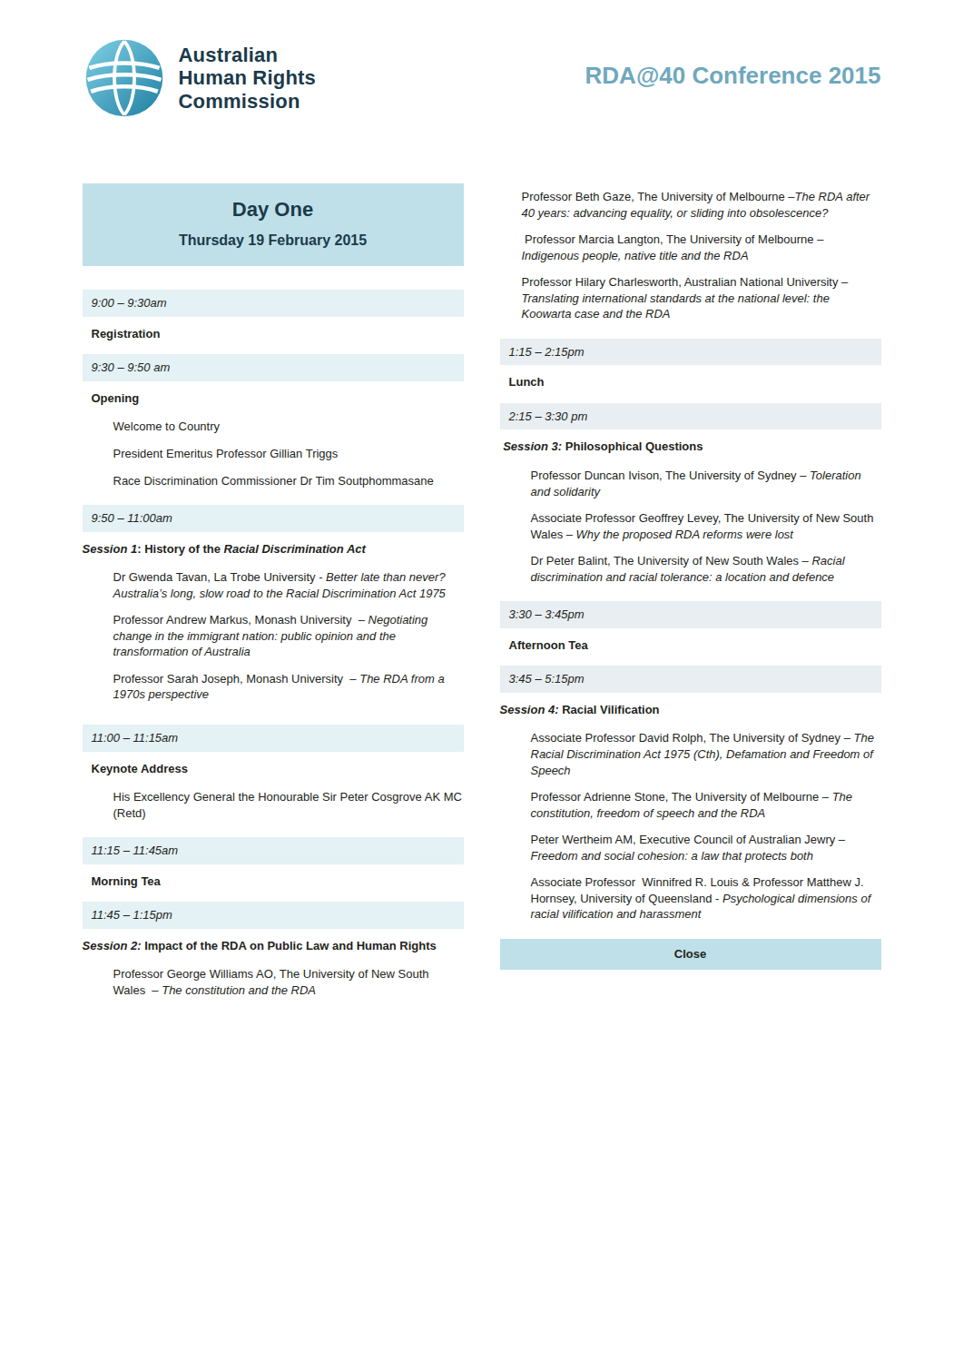Australian
Human Rights
Commission
RDA@40 Conference 2015
Day One
Thursday 19 February 2015
9:00 – 9:30am
Registration
9:30 – 9:50 am
Opening
Welcome to Country
President Emeritus Professor Gillian Triggs
Race Discrimination Commissioner Dr Tim Soutphommasane
9:50 – 11:00am
Session 1: History of the Racial Discrimination Act
Dr Gwenda Tavan, La Trobe University - Better late than never? Australia’s long, slow road to the Racial Discrimination Act 1975
Professor Andrew Markus, Monash University – Negotiating change in the immigrant nation: public opinion and the transformation of Australia
Professor Sarah Joseph, Monash University – The RDA from a 1970s perspective
11:00 – 11:15am
Keynote Address
His Excellency General the Honourable Sir Peter Cosgrove AK MC (Retd)
11:15 – 11:45am
Morning Tea
11:45 – 1:15pm
Session 2: Impact of the RDA on Public Law and Human Rights
Professor George Williams AO, The University of New South Wales – The constitution and the RDA
Professor Beth Gaze, The University of Melbourne –The RDA after 40 years: advancing equality, or sliding into obsolescence?
Professor Marcia Langton, The University of Melbourne – Indigenous people, native title and the RDA
Professor Hilary Charlesworth, Australian National University – Translating international standards at the national level: the Koowarta case and the RDA
1:15 – 2:15pm
Lunch
2:15 – 3:30 pm
Session 3: Philosophical Questions
Professor Duncan Ivison, The University of Sydney – Toleration and solidarity
Associate Professor Geoffrey Levey, The University of New South Wales – Why the proposed RDA reforms were lost
Dr Peter Balint, The University of New South Wales – Racial discrimination and racial tolerance: a location and defence
3:30 – 3:45pm
Afternoon Tea
3:45 – 5:15pm
Session 4: Racial Vilification
Associate Professor David Rolph, The University of Sydney – The Racial Discrimination Act 1975 (Cth), Defamation and Freedom of Speech
Professor Adrienne Stone, The University of Melbourne – The constitution, freedom of speech and the RDA
Peter Wertheim AM, Executive Council of Australian Jewry – Freedom and social cohesion: a law that protects both
Associate Professor Winnifred R. Louis & Professor Matthew J. Hornsey, University of Queensland - Psychological dimensions of racial vilification and harassment
Close